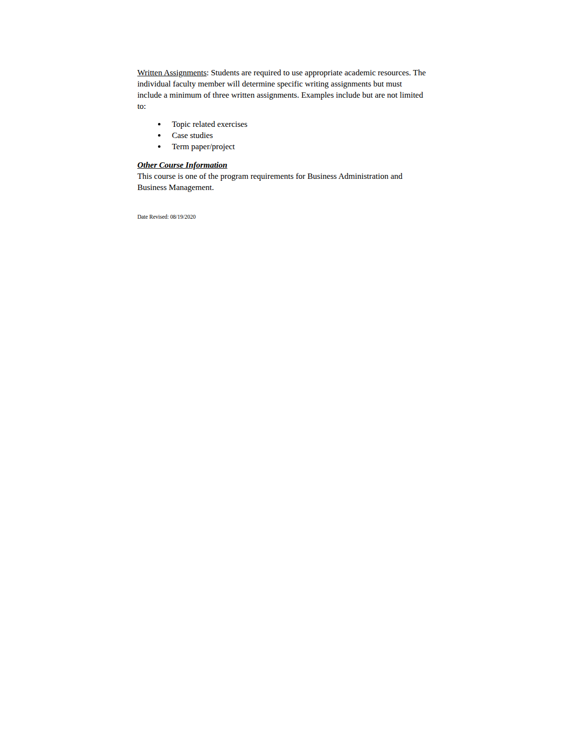Written Assignments: Students are required to use appropriate academic resources. The individual faculty member will determine specific writing assignments but must include a minimum of three written assignments. Examples include but are not limited to:
Topic related exercises
Case studies
Term paper/project
Other Course Information
This course is one of the program requirements for Business Administration and Business Management.
Date Revised: 08/19/2020